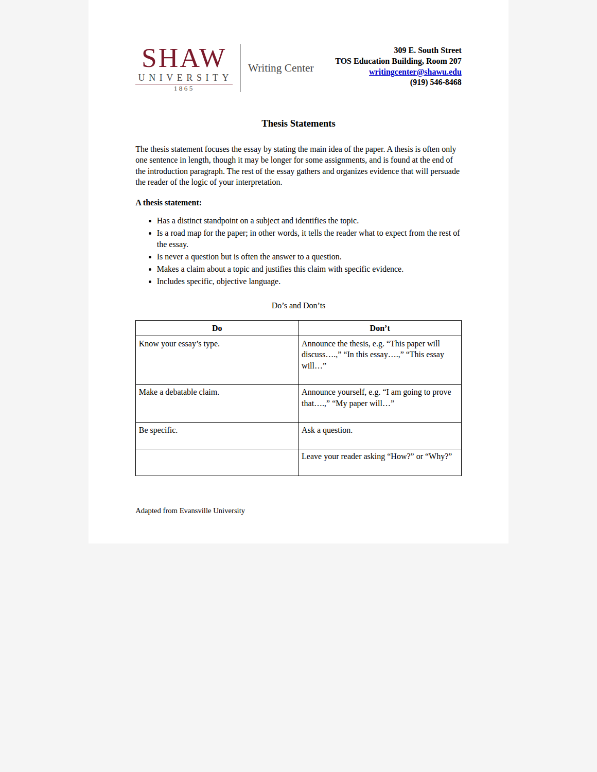SHAW UNIVERSITY
1865
Writing Center
309 E. South Street
TOS Education Building, Room 207
writingcenter@shawu.edu
(919) 546-8468
Thesis Statements
The thesis statement focuses the essay by stating the main idea of the paper. A thesis is often only one sentence in length, though it may be longer for some assignments, and is found at the end of the introduction paragraph. The rest of the essay gathers and organizes evidence that will persuade the reader of the logic of your interpretation.
A thesis statement:
Has a distinct standpoint on a subject and identifies the topic.
Is a road map for the paper; in other words, it tells the reader what to expect from the rest of the essay.
Is never a question but is often the answer to a question.
Makes a claim about a topic and justifies this claim with specific evidence.
Includes specific, objective language.
Do’s and Don’ts
| Do | Don’t |
| --- | --- |
| Know your essay’s type. | Announce the thesis, e.g. “This paper will discuss….,” “In this essay….,” “This essay will…” |
| Make a debatable claim. | Announce yourself, e.g. “I am going to prove that….,” “My paper will…” |
| Be specific. | Ask a question. |
| | Leave your reader asking “How?” or “Why?” |
Adapted from Evansville University